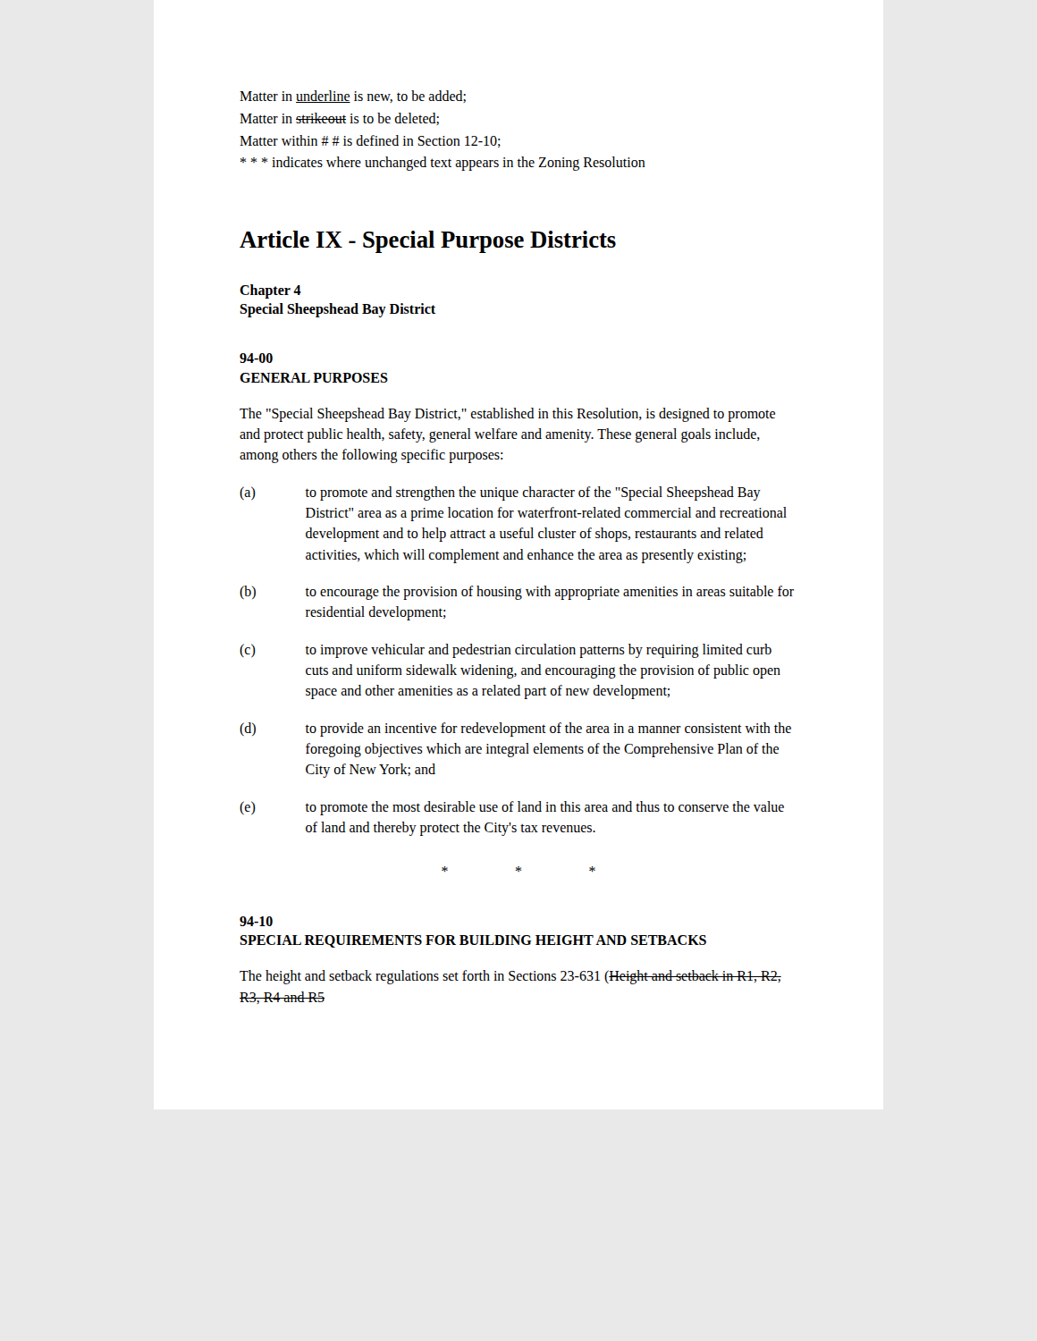Matter in underline is new, to be added;
Matter in strikeout is to be deleted;
Matter within # # is defined in Section 12-10;
* * * indicates where unchanged text appears in the Zoning Resolution
Article IX - Special Purpose Districts
Chapter 4Special Sheepshead Bay District
94-00 GENERAL PURPOSES
The "Special Sheepshead Bay District," established in this Resolution, is designed to promote and protect public health, safety, general welfare and amenity. These general goals include, among others the following specific purposes:
(a) to promote and strengthen the unique character of the "Special Sheepshead Bay District" area as a prime location for waterfront-related commercial and recreational development and to help attract a useful cluster of shops, restaurants and related activities, which will complement and enhance the area as presently existing;
(b) to encourage the provision of housing with appropriate amenities in areas suitable for residential development;
(c) to improve vehicular and pedestrian circulation patterns by requiring limited curb cuts and uniform sidewalk widening, and encouraging the provision of public open space and other amenities as a related part of new development;
(d) to provide an incentive for redevelopment of the area in a manner consistent with the foregoing objectives which are integral elements of the Comprehensive Plan of the City of New York; and
(e) to promote the most desirable use of land in this area and thus to conserve the value of land and thereby protect the City's tax revenues.
* * *
94-10 SPECIAL REQUIREMENTS FOR BUILDING HEIGHT AND SETBACKS
The height and setback regulations set forth in Sections 23-631 (Height and setback in R1, R2, R3, R4 and R5